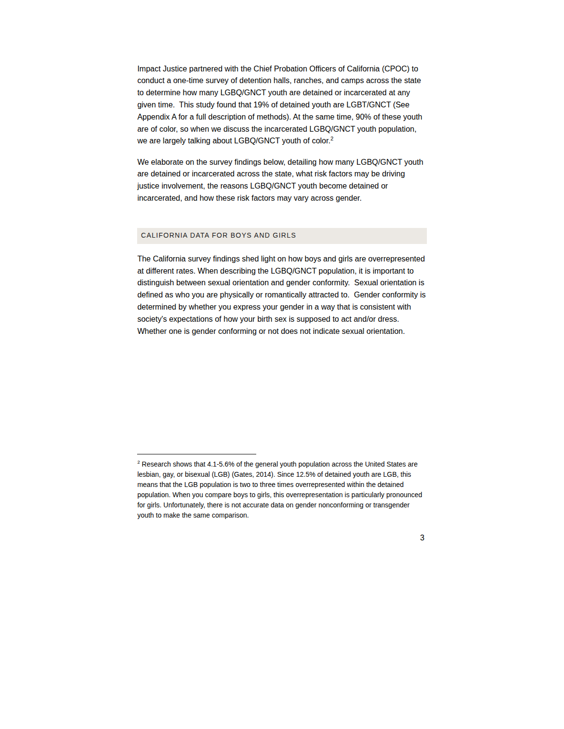Impact Justice partnered with the Chief Probation Officers of California (CPOC) to conduct a one-time survey of detention halls, ranches, and camps across the state to determine how many LGBQ/GNCT youth are detained or incarcerated at any given time. This study found that 19% of detained youth are LGBT/GNCT (See Appendix A for a full description of methods). At the same time, 90% of these youth are of color, so when we discuss the incarcerated LGBQ/GNCT youth population, we are largely talking about LGBQ/GNCT youth of color.2
We elaborate on the survey findings below, detailing how many LGBQ/GNCT youth are detained or incarcerated across the state, what risk factors may be driving justice involvement, the reasons LGBQ/GNCT youth become detained or incarcerated, and how these risk factors may vary across gender.
CALIFORNIA DATA FOR BOYS AND GIRLS
The California survey findings shed light on how boys and girls are overrepresented at different rates. When describing the LGBQ/GNCT population, it is important to distinguish between sexual orientation and gender conformity. Sexual orientation is defined as who you are physically or romantically attracted to. Gender conformity is determined by whether you express your gender in a way that is consistent with society's expectations of how your birth sex is supposed to act and/or dress. Whether one is gender conforming or not does not indicate sexual orientation.
2 Research shows that 4.1-5.6% of the general youth population across the United States are lesbian, gay, or bisexual (LGB) (Gates, 2014). Since 12.5% of detained youth are LGB, this means that the LGB population is two to three times overrepresented within the detained population. When you compare boys to girls, this overrepresentation is particularly pronounced for girls. Unfortunately, there is not accurate data on gender nonconforming or transgender youth to make the same comparison.
3